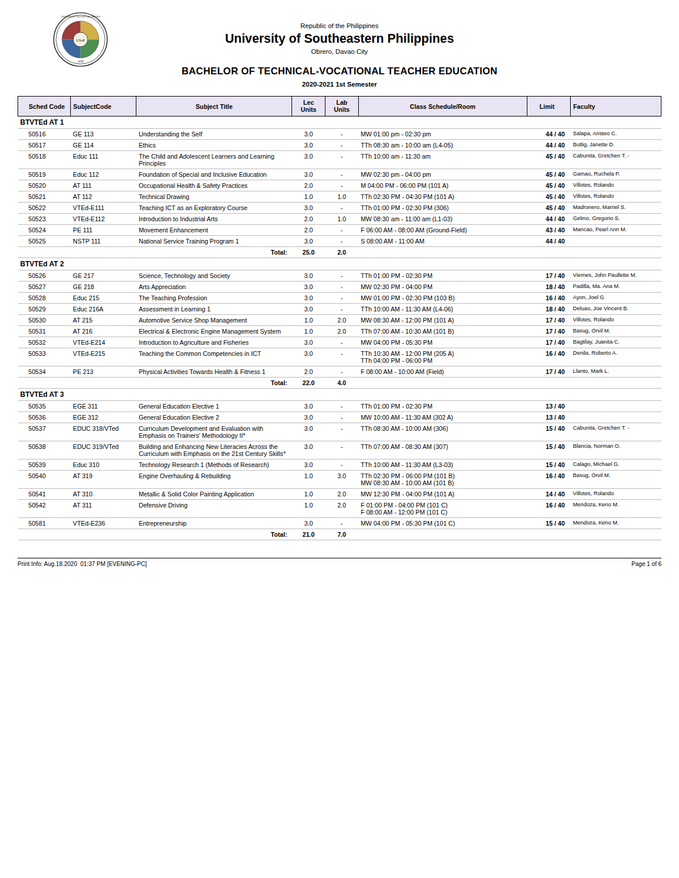USeP 1978 UNIVERSITY OF SOUTHEASTERN
Republic of the Philippines
University of Southeastern Philippines
Obrero, Davao City
BACHELOR OF TECHNICAL-VOCATIONAL TEACHER EDUCATION
2020-2021 1st Semester
| Sched Code | SubjectCode | Subject Title | Lec Units | Lab Units | Class Schedule/Room | Limit | Faculty |
| --- | --- | --- | --- | --- | --- | --- | --- |
| BTVTEd AT 1 |
| 50516 | GE 113 | Understanding the Self | 3.0 | - | MW 01:00 pm - 02:30 pm | 44 / 40 | Salapa, Aristeo C. |
| 50517 | GE 114 | Ethics | 3.0 | - | TTh 08:30 am - 10:00 am (L4-05) | 44 / 40 | Butlig, Janette D. |
| 50518 | Educ 111 | The Child and Adolescent Learners and Learning Principles | 3.0 | - | TTh 10:00 am - 11:30 am | 45 / 40 | Cabunita, Gretchen T. - |
| 50519 | Educ 112 | Foundation of Special and Inclusive Education | 3.0 | - | MW 02:30 pm - 04:00 pm | 45 / 40 | Gamao, Ruchela P. |
| 50520 | AT 111 | Occupational Health & Safety Practices | 2.0 | - | M 04:00 PM - 06:00 PM (101 A) | 45 / 40 | Villotes, Rolando |
| 50521 | AT 112 | Technical Drawing | 1.0 | 1.0 | TTh 02:30 PM - 04:30 PM (101 A) | 45 / 40 | Villotes, Rolando |
| 50522 | VTEd-E111 | Teaching ICT as an Exploratory Course | 3.0 | - | TTh 01:00 PM - 02:30 PM (306) | 45 / 40 | Madronero, Marriel S. |
| 50523 | VTEd-E112 | Introduction to Industrial Arts | 2.0 | 1.0 | MW 08:30 am - 11:00 am (L1-03) | 44 / 40 | Gelmo, Gregorio S. |
| 50524 | PE 111 | Movement Enhancement | 2.0 | - | F 06:00 AM - 08:00 AM (Ground-Field) | 43 / 40 | Mancao, Pearl Ann M. |
| 50525 | NSTP 111 | National Service Training Program 1 | 3.0 | - | S 08:00 AM - 11:00 AM | 44 / 40 | |
| Total: | 25.0 | 2.0 | |
| BTVTEd AT 2 |
| 50526 | GE 217 | Science, Technology and Society | 3.0 | - | TTh 01:00 PM - 02:30 PM | 17 / 40 | Viernes, John Paullette M. |
| 50527 | GE 218 | Arts Appreciation | 3.0 | - | MW 02:30 PM - 04:00 PM | 18 / 40 | Padilla, Ma. Ana M. |
| 50528 | Educ 215 | The Teaching Profession | 3.0 | - | MW 01:00 PM - 02:30 PM (103 B) | 16 / 40 | Ayon, Joel G. |
| 50529 | Educ 216A | Assessment in Learning 1 | 3.0 | - | TTh 10:00 AM - 11:30 AM (L4-06) | 18 / 40 | Deluao, Joe Vincent B. |
| 50530 | AT 215 | Automotive Service Shop Management | 1.0 | 2.0 | MW 08:30 AM - 12:00 PM (101 A) | 17 / 40 | Villotes, Rolando |
| 50531 | AT 216 | Electrical & Electronic Engine Management System | 1.0 | 2.0 | TTh 07:00 AM - 10:30 AM (101 B) | 17 / 40 | Basug, Orvil M. |
| 50532 | VTEd-E214 | Introduction to Agriculture and Fisheries | 3.0 | - | MW 04:00 PM - 05:30 PM | 17 / 40 | Bagtilay, Juanita C. |
| 50533 | VTEd-E215 | Teaching the Common Competencies in ICT | 3.0 | - | TTh 10:30 AM - 12:00 PM (205 A) TTh 04:00 PM - 06:00 PM | 16 / 40 | Denila, Roberto A. |
| 50534 | PE 213 | Physical Activities Towards Health & Fitness 1 | 2.0 | - | F 08:00 AM - 10:00 AM (Field) | 17 / 40 | Llanto, Mark L. |
| Total: | 22.0 | 4.0 | |
| BTVTEd AT 3 |
| 50535 | EGE 311 | General Education Elective 1 | 3.0 | - | TTh 01:00 PM - 02:30 PM | 13 / 40 | |
| 50536 | EGE 312 | General Education Elective 2 | 3.0 | - | MW 10:00 AM - 11:30 AM (302 A) | 13 / 40 | |
| 50537 | EDUC 318/VTed | Curriculum Development and Evaluation with Emphasis on Trainers' Methodology II* | 3.0 | - | TTh 08:30 AM - 10:00 AM (306) | 15 / 40 | Cabunita, Gretchen T. - |
| 50538 | EDUC 319/VTed | Building and Enhancing New Literacies Across the Curriculum with Emphasis on the 21st Century Skills* | 3.0 | - | TTh 07:00 AM - 08:30 AM (307) | 15 / 40 | Blancia, Norman O. |
| 50539 | Educ 310 | Technology Research 1 (Methods of Research) | 3.0 | - | TTh 10:00 AM - 11:30 AM (L3-03) | 15 / 40 | Calago, Michael G. |
| 50540 | AT 319 | Engine Overhauling & Rebuilding | 1.0 | 3.0 | TTh 02:30 PM - 06:00 PM (101 B) MW 08:30 AM - 10:00 AM (101 B) | 16 / 40 | Basug, Orvil M. |
| 50541 | AT 310 | Metallic & Solid Color Painting Application | 1.0 | 2.0 | MW 12:30 PM - 04:00 PM (101 A) | 14 / 40 | Villotes, Rolando |
| 50542 | AT 311 | Defensive Driving | 1.0 | 2.0 | F 01:00 PM - 04:00 PM (101 C) F 08:00 AM - 12:00 PM (101 C) | 16 / 40 | Mendoza, Keno M. |
| 50581 | VTEd-E236 | Entrepreneurship | 3.0 | - | MW 04:00 PM - 05:30 PM (101 C) | 15 / 40 | Mendoza, Keno M. |
| Total: | 21.0 | 7.0 | |
Print Info: Aug.18.2020 01:37 PM [EVENING-PC]
Page 1 of 6